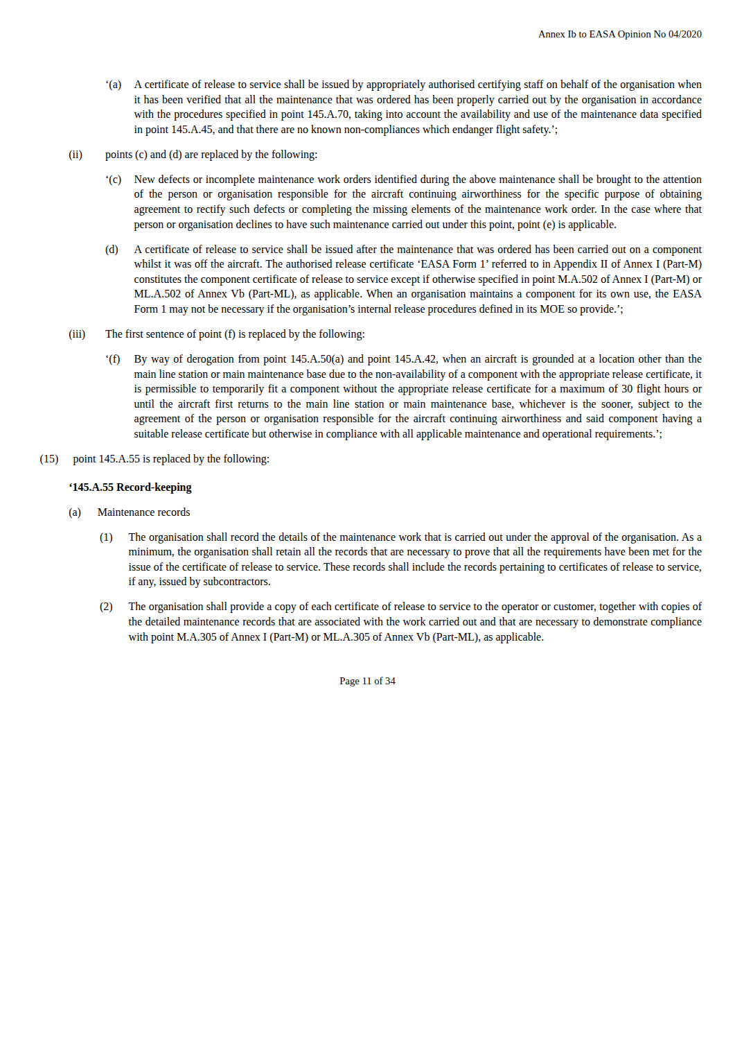Annex Ib to EASA Opinion No 04/2020
‘(a)
A certificate of release to service shall be issued by appropriately authorised certifying staff on behalf of the organisation when it has been verified that all the maintenance that was ordered has been properly carried out by the organisation in accordance with the procedures specified in point 145.A.70, taking into account the availability and use of the maintenance data specified in point 145.A.45, and that there are no known non-compliances which endanger flight safety.’;
(ii)
points (c) and (d) are replaced by the following:
‘(c)
New defects or incomplete maintenance work orders identified during the above maintenance shall be brought to the attention of the person or organisation responsible for the aircraft continuing airworthiness for the specific purpose of obtaining agreement to rectify such defects or completing the missing elements of the maintenance work order. In the case where that person or organisation declines to have such maintenance carried out under this point, point (e) is applicable.
(d)
A certificate of release to service shall be issued after the maintenance that was ordered has been carried out on a component whilst it was off the aircraft. The authorised release certificate ‘EASA Form 1’ referred to in Appendix II of Annex I (Part-M) constitutes the component certificate of release to service except if otherwise specified in point M.A.502 of Annex I (Part-M) or ML.A.502 of Annex Vb (Part-ML), as applicable. When an organisation maintains a component for its own use, the EASA Form 1 may not be necessary if the organisation’s internal release procedures defined in its MOE so provide.’;
(iii)
The first sentence of point (f) is replaced by the following:
‘(f)
By way of derogation from point 145.A.50(a) and point 145.A.42, when an aircraft is grounded at a location other than the main line station or main maintenance base due to the non-availability of a component with the appropriate release certificate, it is permissible to temporarily fit a component without the appropriate release certificate for a maximum of 30 flight hours or until the aircraft first returns to the main line station or main maintenance base, whichever is the sooner, subject to the agreement of the person or organisation responsible for the aircraft continuing airworthiness and said component having a suitable release certificate but otherwise in compliance with all applicable maintenance and operational requirements.’;
(15)
point 145.A.55 is replaced by the following:
‘145.A.55 Record-keeping
(a)
Maintenance records
(1)
The organisation shall record the details of the maintenance work that is carried out under the approval of the organisation. As a minimum, the organisation shall retain all the records that are necessary to prove that all the requirements have been met for the issue of the certificate of release to service. These records shall include the records pertaining to certificates of release to service, if any, issued by subcontractors.
(2)
The organisation shall provide a copy of each certificate of release to service to the operator or customer, together with copies of the detailed maintenance records that are associated with the work carried out and that are necessary to demonstrate compliance with point M.A.305 of Annex I (Part-M) or ML.A.305 of Annex Vb (Part-ML), as applicable.
Page 11 of 34